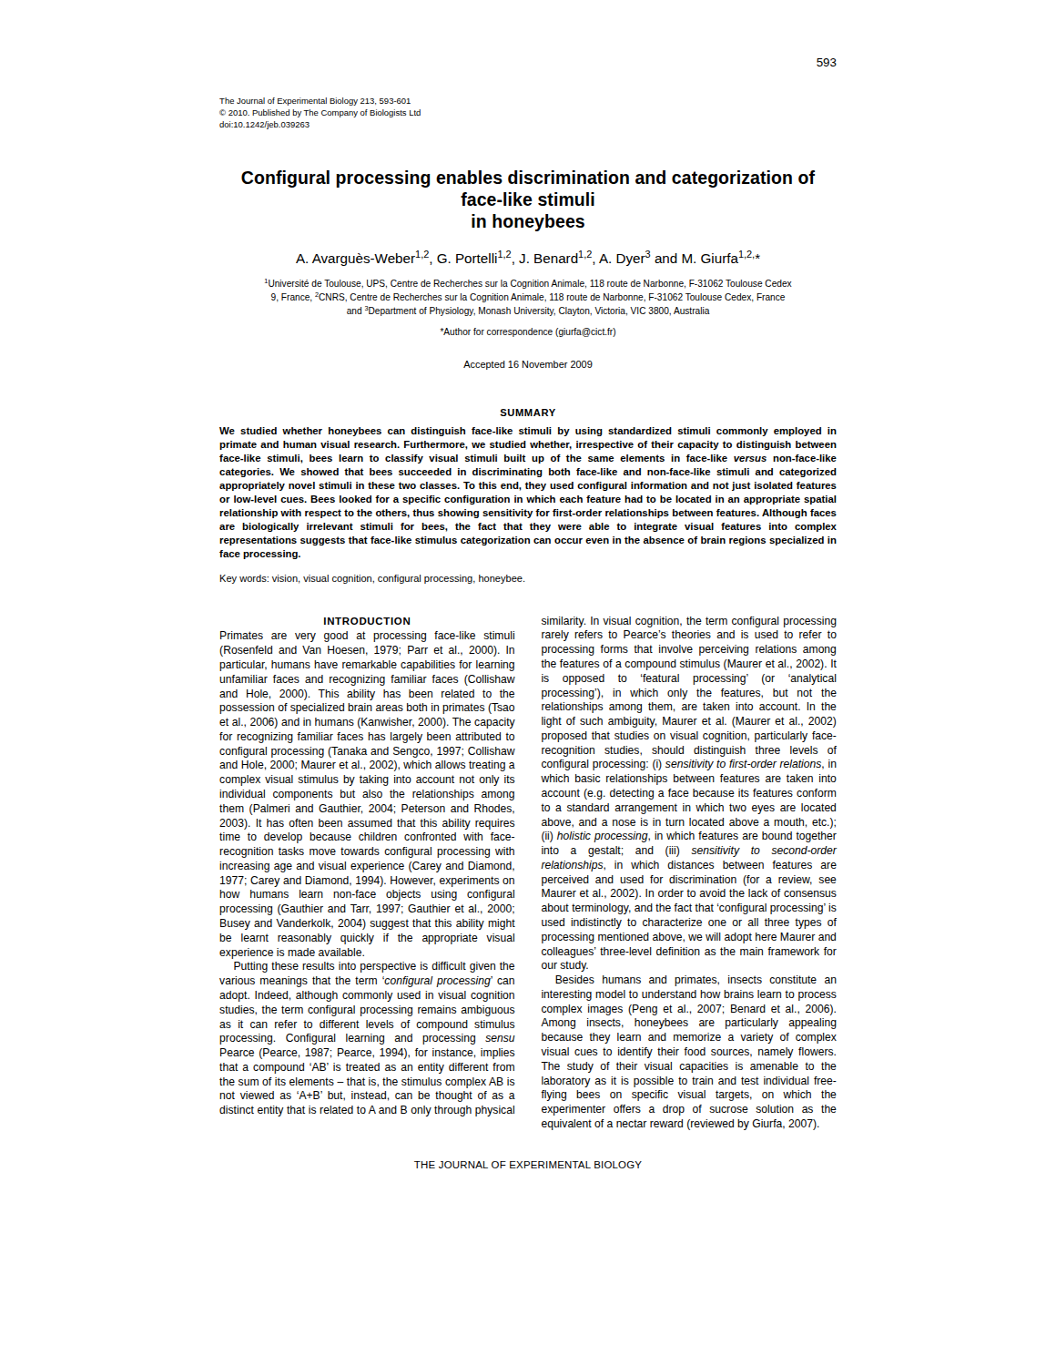593
The Journal of Experimental Biology 213, 593-601
© 2010. Published by The Company of Biologists Ltd
doi:10.1242/jeb.039263
Configural processing enables discrimination and categorization of face-like stimuli
in honeybees
A. Avarguès-Weber1,2, G. Portelli1,2, J. Benard1,2, A. Dyer3 and M. Giurfa1,2,*
1Université de Toulouse, UPS, Centre de Recherches sur la Cognition Animale, 118 route de Narbonne, F-31062 Toulouse Cedex
9, France, 2CNRS, Centre de Recherches sur la Cognition Animale, 118 route de Narbonne, F-31062 Toulouse Cedex, France
and 3Department of Physiology, Monash University, Clayton, Victoria, VIC 3800, Australia
*Author for correspondence (giurfa@cict.fr)
Accepted 16 November 2009
SUMMARY
We studied whether honeybees can distinguish face-like stimuli by using standardized stimuli commonly employed in primate and human visual research. Furthermore, we studied whether, irrespective of their capacity to distinguish between face-like stimuli, bees learn to classify visual stimuli built up of the same elements in face-like versus non-face-like categories. We showed that bees succeeded in discriminating both face-like and non-face-like stimuli and categorized appropriately novel stimuli in these two classes. To this end, they used configural information and not just isolated features or low-level cues. Bees looked for a specific configuration in which each feature had to be located in an appropriate spatial relationship with respect to the others, thus showing sensitivity for first-order relationships between features. Although faces are biologically irrelevant stimuli for bees, the fact that they were able to integrate visual features into complex representations suggests that face-like stimulus categorization can occur even in the absence of brain regions specialized in face processing.
Key words: vision, visual cognition, configural processing, honeybee.
INTRODUCTION
Primates are very good at processing face-like stimuli (Rosenfeld and Van Hoesen, 1979; Parr et al., 2000). In particular, humans have remarkable capabilities for learning unfamiliar faces and recognizing familiar faces (Collishaw and Hole, 2000). This ability has been related to the possession of specialized brain areas both in primates (Tsao et al., 2006) and in humans (Kanwisher, 2000). The capacity for recognizing familiar faces has largely been attributed to configural processing (Tanaka and Sengco, 1997; Collishaw and Hole, 2000; Maurer et al., 2002), which allows treating a complex visual stimulus by taking into account not only its individual components but also the relationships among them (Palmeri and Gauthier, 2004; Peterson and Rhodes, 2003). It has often been assumed that this ability requires time to develop because children confronted with face-recognition tasks move towards configural processing with increasing age and visual experience (Carey and Diamond, 1977; Carey and Diamond, 1994). However, experiments on how humans learn non-face objects using configural processing (Gauthier and Tarr, 1997; Gauthier et al., 2000; Busey and Vanderkolk, 2004) suggest that this ability might be learnt reasonably quickly if the appropriate visual experience is made available.
Putting these results into perspective is difficult given the various meanings that the term ‘configural processing’ can adopt. Indeed, although commonly used in visual cognition studies, the term configural processing remains ambiguous as it can refer to different levels of compound stimulus processing. Configural learning and processing sensu Pearce (Pearce, 1987; Pearce, 1994), for instance, implies that a compound ‘AB’ is treated as an entity different from the sum of its elements – that is, the stimulus complex AB is not viewed as ‘A+B’ but, instead, can be thought of as a distinct entity that is related to A and B only through physical similarity. In visual cognition, the term configural processing rarely refers to Pearce’s theories and is used to refer to processing forms that involve perceiving relations among the features of a compound stimulus (Maurer et al., 2002). It is opposed to ‘featural processing’ (or ‘analytical processing’), in which only the features, but not the relationships among them, are taken into account. In the light of such ambiguity, Maurer et al. (Maurer et al., 2002) proposed that studies on visual cognition, particularly face-recognition studies, should distinguish three levels of configural processing: (i) sensitivity to first-order relations, in which basic relationships between features are taken into account (e.g. detecting a face because its features conform to a standard arrangement in which two eyes are located above, and a nose is in turn located above a mouth, etc.); (ii) holistic processing, in which features are bound together into a gestalt; and (iii) sensitivity to second-order relationships, in which distances between features are perceived and used for discrimination (for a review, see Maurer et al., 2002). In order to avoid the lack of consensus about terminology, and the fact that ‘configural processing’ is used indistinctly to characterize one or all three types of processing mentioned above, we will adopt here Maurer and colleagues’ three-level definition as the main framework for our study.
Besides humans and primates, insects constitute an interesting model to understand how brains learn to process complex images (Peng et al., 2007; Benard et al., 2006). Among insects, honeybees are particularly appealing because they learn and memorize a variety of complex visual cues to identify their food sources, namely flowers. The study of their visual capacities is amenable to the laboratory as it is possible to train and test individual free-flying bees on specific visual targets, on which the experimenter offers a drop of sucrose solution as the equivalent of a nectar reward (reviewed by Giurfa, 2007).
THE JOURNAL OF EXPERIMENTAL BIOLOGY